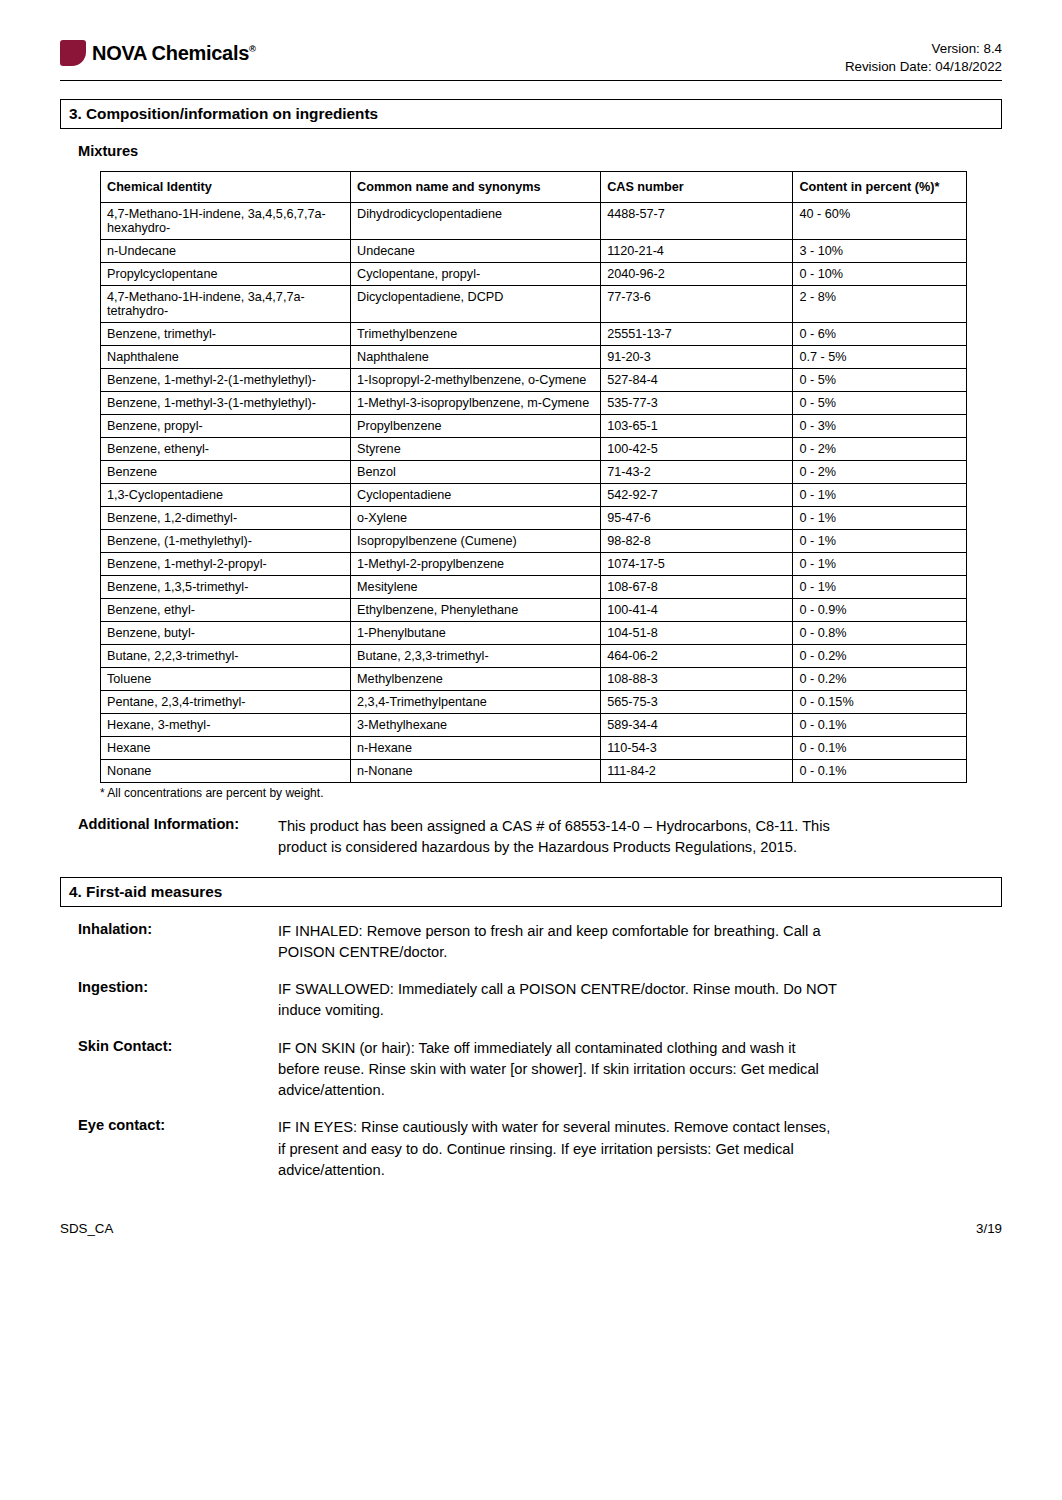NOVA Chemicals®
Version: 8.4
Revision Date: 04/18/2022
3. Composition/information on ingredients
Mixtures
| Chemical Identity | Common name and synonyms | CAS number | Content in percent (%)* |
| --- | --- | --- | --- |
| 4,7-Methano-1H-indene, 3a,4,5,6,7,7a-hexahydro- | Dihydrodicyclopentadiene | 4488-57-7 | 40 - 60% |
| n-Undecane | Undecane | 1120-21-4 | 3 - 10% |
| Propylcyclopentane | Cyclopentane, propyl- | 2040-96-2 | 0 - 10% |
| 4,7-Methano-1H-indene, 3a,4,7,7a-tetrahydro- | Dicyclopentadiene, DCPD | 77-73-6 | 2 - 8% |
| Benzene, trimethyl- | Trimethylbenzene | 25551-13-7 | 0 - 6% |
| Naphthalene | Naphthalene | 91-20-3 | 0.7 - 5% |
| Benzene, 1-methyl-2-(1-methylethyl)- | 1-Isopropyl-2-methylbenzene, o-Cymene | 527-84-4 | 0 - 5% |
| Benzene, 1-methyl-3-(1-methylethyl)- | 1-Methyl-3-isopropylbenzene, m-Cymene | 535-77-3 | 0 - 5% |
| Benzene, propyl- | Propylbenzene | 103-65-1 | 0 - 3% |
| Benzene, ethenyl- | Styrene | 100-42-5 | 0 - 2% |
| Benzene | Benzol | 71-43-2 | 0 - 2% |
| 1,3-Cyclopentadiene | Cyclopentadiene | 542-92-7 | 0 - 1% |
| Benzene, 1,2-dimethyl- | o-Xylene | 95-47-6 | 0 - 1% |
| Benzene, (1-methylethyl)- | Isopropylbenzene (Cumene) | 98-82-8 | 0 - 1% |
| Benzene, 1-methyl-2-propyl- | 1-Methyl-2-propylbenzene | 1074-17-5 | 0 - 1% |
| Benzene, 1,3,5-trimethyl- | Mesitylene | 108-67-8 | 0 - 1% |
| Benzene, ethyl- | Ethylbenzene, Phenylethane | 100-41-4 | 0 - 0.9% |
| Benzene, butyl- | 1-Phenylbutane | 104-51-8 | 0 - 0.8% |
| Butane, 2,2,3-trimethyl- | Butane, 2,3,3-trimethyl- | 464-06-2 | 0 - 0.2% |
| Toluene | Methylbenzene | 108-88-3 | 0 - 0.2% |
| Pentane, 2,3,4-trimethyl- | 2,3,4-Trimethylpentane | 565-75-3 | 0 - 0.15% |
| Hexane, 3-methyl- | 3-Methylhexane | 589-34-4 | 0 - 0.1% |
| Hexane | n-Hexane | 110-54-3 | 0 - 0.1% |
| Nonane | n-Nonane | 111-84-2 | 0 - 0.1% |
* All concentrations are percent by weight.
Additional Information:
This product has been assigned a CAS # of 68553-14-0 – Hydrocarbons, C8-11. This product is considered hazardous by the Hazardous Products Regulations, 2015.
4. First-aid measures
Inhalation:
IF INHALED: Remove person to fresh air and keep comfortable for breathing. Call a POISON CENTRE/doctor.
Ingestion:
IF SWALLOWED: Immediately call a POISON CENTRE/doctor. Rinse mouth. Do NOT induce vomiting.
Skin Contact:
IF ON SKIN (or hair): Take off immediately all contaminated clothing and wash it before reuse. Rinse skin with water [or shower]. If skin irritation occurs: Get medical advice/attention.
Eye contact:
IF IN EYES: Rinse cautiously with water for several minutes. Remove contact lenses, if present and easy to do. Continue rinsing. If eye irritation persists: Get medical advice/attention.
SDS_CA
3/19